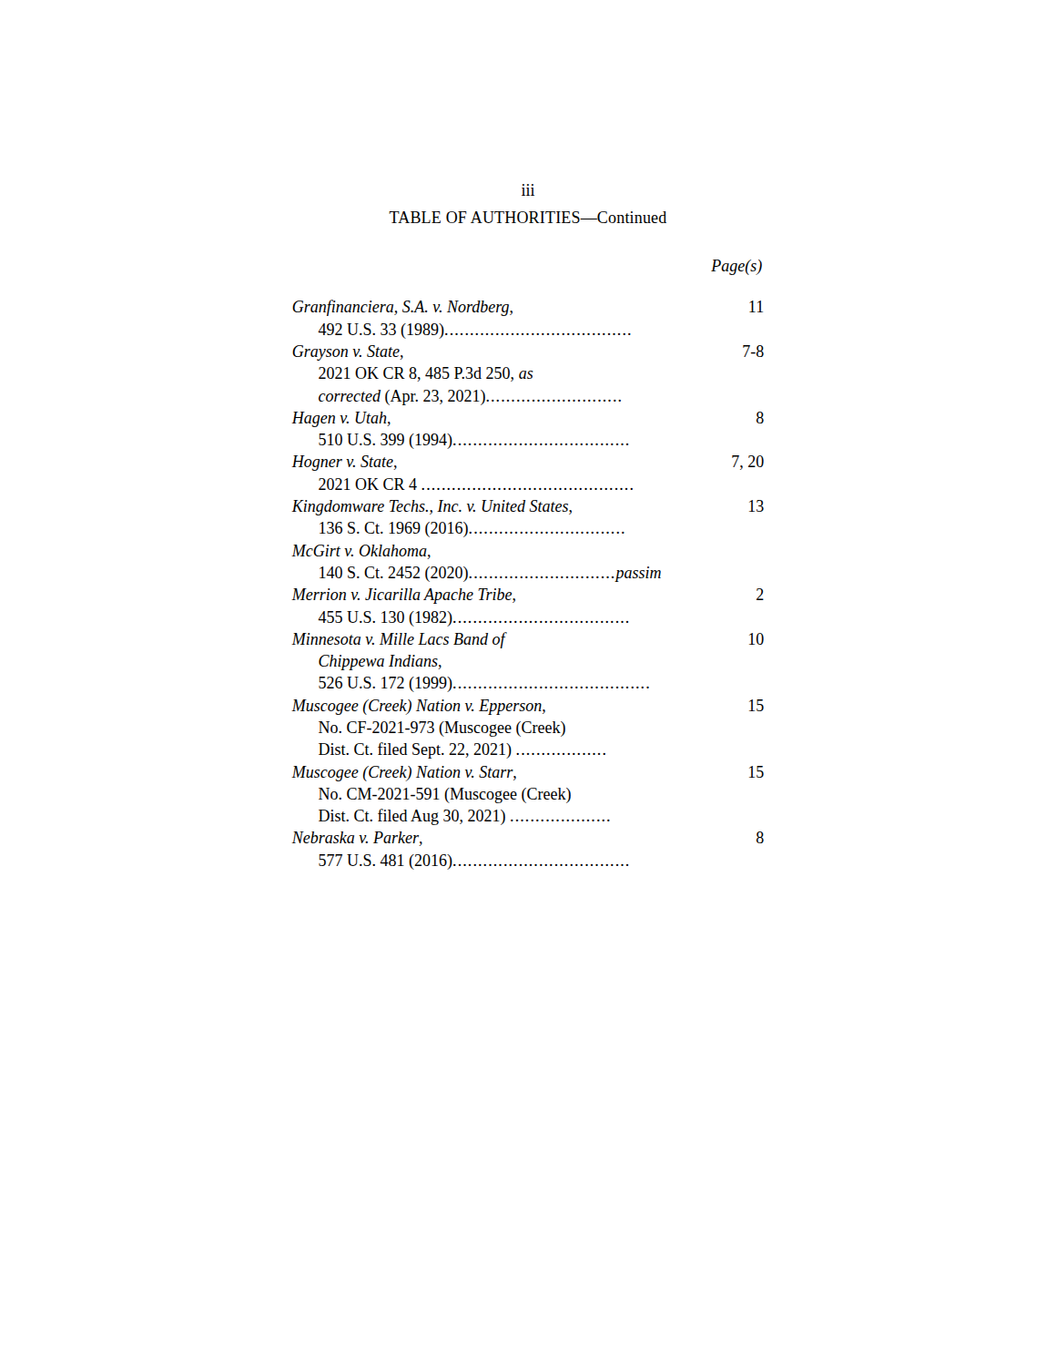iii
TABLE OF AUTHORITIES—Continued
Page(s)
| Granfinanciera, S.A. v. Nordberg , 492 U.S. 33 (1989) ..................................... | 11 |
| Grayson v. State , 2021 OK CR 8, 485 P.3d 250, as corrected (Apr. 23, 2021) ........................... | 7-8 |
| Hagen v. Utah , 510 U.S. 399 (1994) ................................... | 8 |
| Hogner v. State , 2021 OK CR 4 .......................................... | 7, 20 |
| Kingdomware Techs., Inc. v. United States , 136 S. Ct. 1969 (2016) ............................... | 13 |
| McGirt v. Oklahoma , 140 S. Ct. 2452 (2020) ............................. passim | |
| Merrion v. Jicarilla Apache Tribe , 455 U.S. 130 (1982) ................................... | 2 |
| Minnesota v. Mille Lacs Band of Chippewa Indians , 526 U.S. 172 (1999) ....................................... | 10 |
| Muscogee (Creek) Nation v. Epperson , No. CF-2021-973 (Muscogee (Creek) Dist. Ct. filed Sept. 22, 2021) .................. | 15 |
| Muscogee (Creek) Nation v. Starr , No. CM-2021-591 (Muscogee (Creek) Dist. Ct. filed Aug 30, 2021) .................... | 15 |
| Nebraska v. Parker , 577 U.S. 481 (2016) ................................... | 8 |